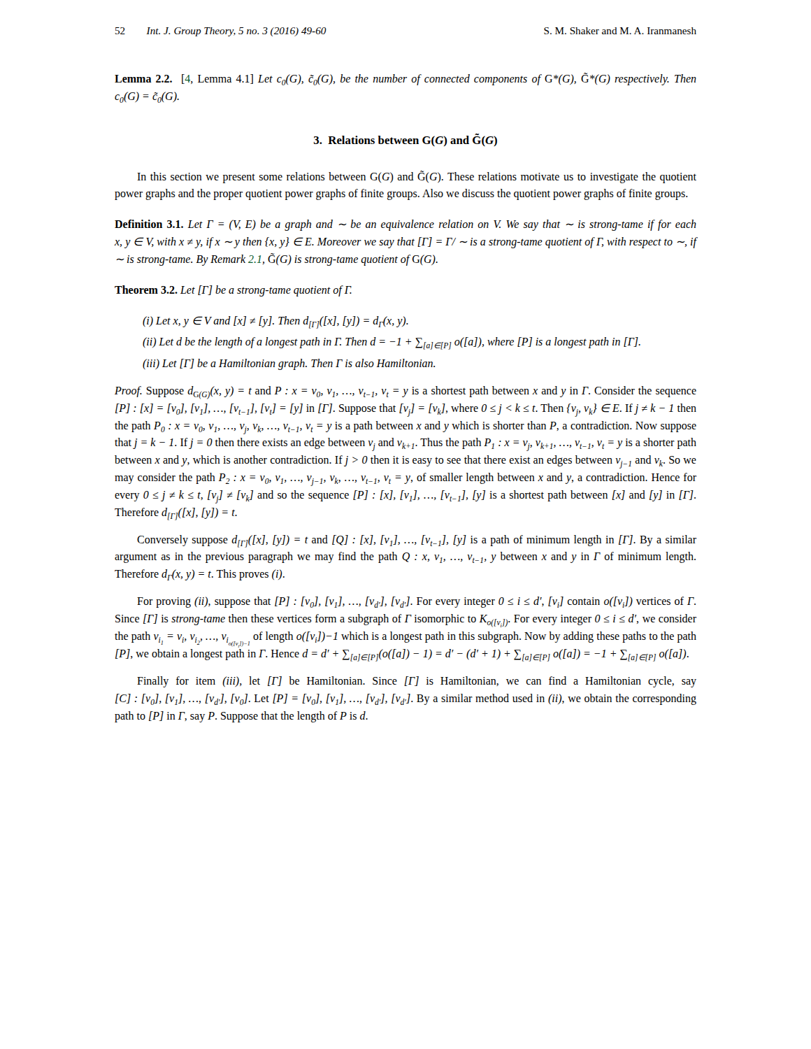52 Int. J. Group Theory, 5 no. 3 (2016) 49-60 S. M. Shaker and M. A. Iranmanesh
Lemma 2.2. [4, Lemma 4.1] Let c0(G), c̃0(G), be the number of connected components of G*(G), G̃*(G) respectively. Then c0(G) = c̃0(G).
3. Relations between G(G) and G̃(G)
In this section we present some relations between G(G) and G̃(G). These relations motivate us to investigate the quotient power graphs and the proper quotient power graphs of finite groups. Also we discuss the quotient power graphs of finite groups.
Definition 3.1. Let Γ = (V, E) be a graph and ∼ be an equivalence relation on V. We say that ∼ is strong-tame if for each x, y ∈ V, with x ≠ y, if x ∼ y then {x, y} ∈ E. Moreover we say that [Γ] = Γ/ ∼ is a strong-tame quotient of Γ, with respect to ∼, if ∼ is strong-tame. By Remark 2.1, G̃(G) is strong-tame quotient of G(G).
Theorem 3.2. Let [Γ] be a strong-tame quotient of Γ.
Let x, y ∈ V and [x] ≠ [y]. Then d[Γ]([x], [y]) = dΓ(x, y).
Let d be the length of a longest path in Γ. Then d = −1 + ∑[a]∈[P] o([a]), where [P] is a longest path in [Γ].
Let [Γ] be a Hamiltonian graph. Then Γ is also Hamiltonian.
Proof. Suppose dG(G)(x, y) = t and P : x = v0, v1, …, vt−1, vt = y is a shortest path between x and y in Γ. Consider the sequence [P] : [x] = [v0], [v1], …, [vt−1], [vt] = [y] in [Γ]. Suppose that [vj] = [vk], where 0 ≤ j < k ≤ t. Then {vj, vk} ∈ E. If j ≠ k − 1 then the path P0 : x = v0, v1, …, vj, vk, …, vt−1, vt = y is a path between x and y which is shorter than P, a contradiction. Now suppose that j = k − 1. If j = 0 then there exists an edge between vj and vk+1. Thus the path P1 : x = vj, vk+1, …, vt−1, vt = y is a shorter path between x and y, which is another contradiction. If j > 0 then it is easy to see that there exist an edges between vj−1 and vk. So we may consider the path P2 : x = v0, v1, …, vj−1, vk, …, vt−1, vt = y, of smaller length between x and y, a contradiction. Hence for every 0 ≤ j ≠ k ≤ t, [vj] ≠ [vk] and so the sequence [P] : [x], [v1], …, [vt−1], [y] is a shortest path between [x] and [y] in [Γ]. Therefore d[Γ]([x], [y]) = t.
Conversely suppose d[Γ]([x], [y]) = t and [Q] : [x], [v1], …, [vt−1], [y] is a path of minimum length in [Γ]. By a similar argument as in the previous paragraph we may find the path Q : x, v1, …, vt−1, y between x and y in Γ of minimum length. Therefore dΓ(x, y) = t. This proves (i).
For proving (ii), suppose that [P] : [v0], [v1], …, [vd′], [vd′]. For every integer 0 ≤ i ≤ d′, [vi] contain o([vi]) vertices of Γ. Since [Γ] is strong-tame then these vertices form a subgraph of Γ isomorphic to Ko([vi]). For every integer 0 ≤ i ≤ d′, we consider the path vi1 = vi, vi2, …, vio([vi])−1 of length o([vi])−1 which is a longest path in this subgraph. Now by adding these paths to the path [P], we obtain a longest path in Γ. Hence d = d′ + ∑[a]∈[P](o([a]) − 1) = d′ − (d′ + 1) + ∑[a]∈[P] o([a]) = −1 + ∑[a]∈[P] o([a]).
Finally for item (iii), let [Γ] be Hamiltonian. Since [Γ] is Hamiltonian, we can find a Hamiltonian cycle, say [C] : [v0], [v1], …, [vd′], [v0]. Let [P] = [v0], [v1], …, [vd′], [vd′]. By a similar method used in (ii), we obtain the corresponding path to [P] in Γ, say P. Suppose that the length of P is d.